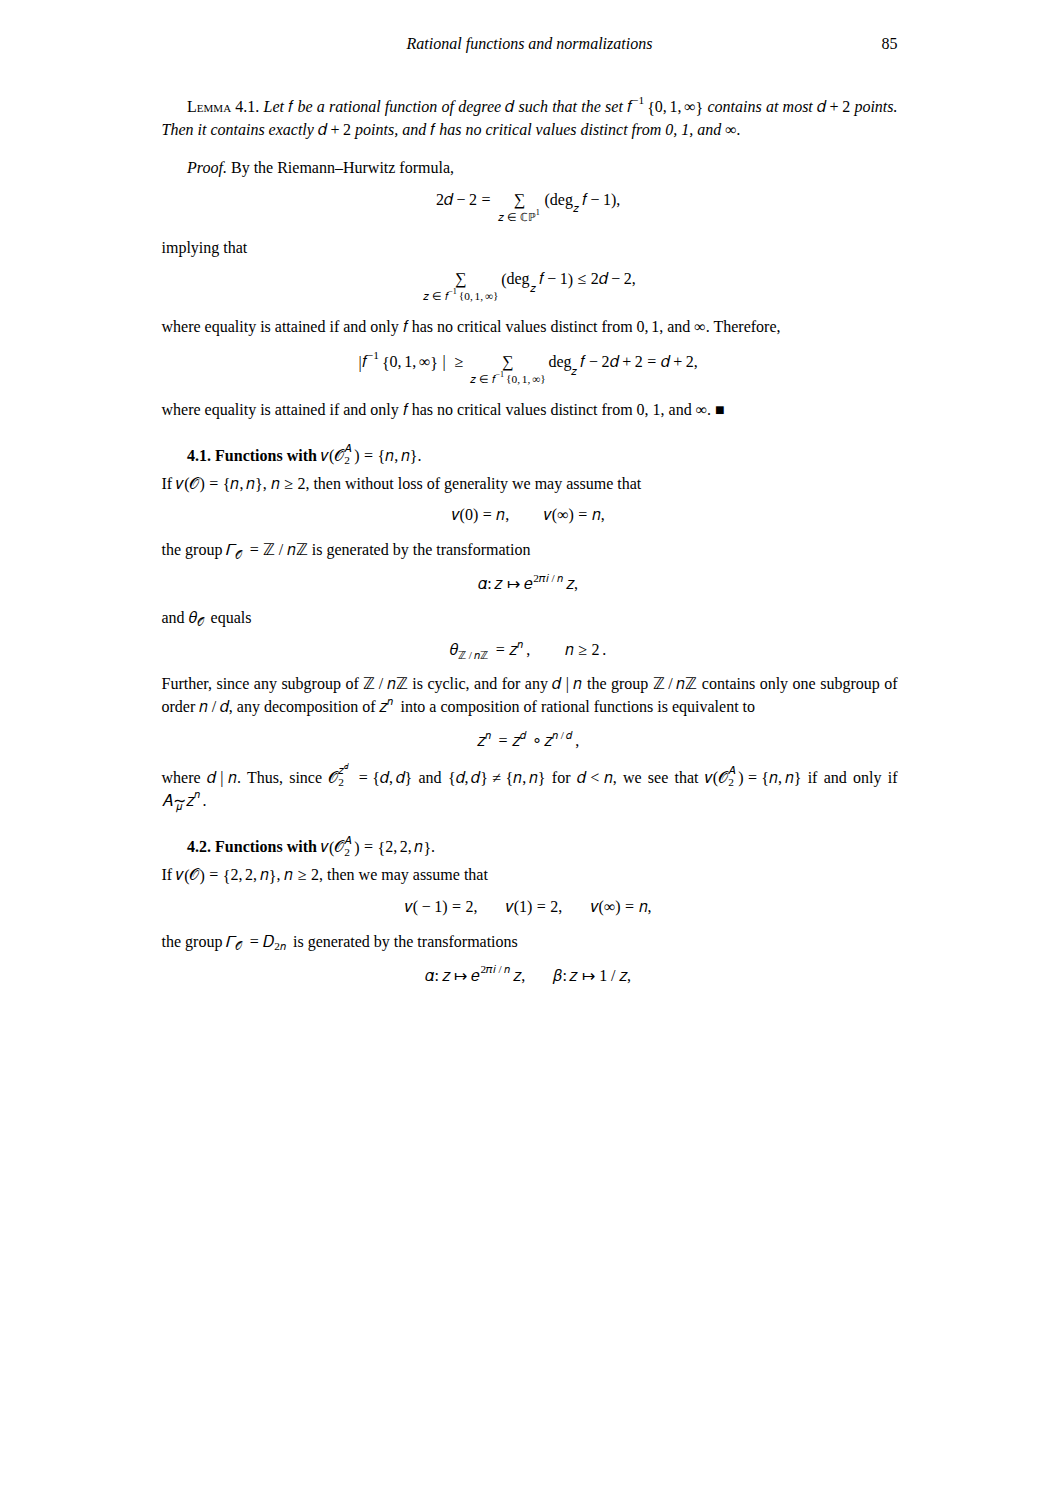Rational functions and normalizations 85
Lemma 4.1. Let f be a rational function of degree d such that the set f−1⁡{0,1,∞} contains at most d+2 points. Then it contains exactly d+2 points, and f has no critical values distinct from 0, 1, and ∞.
Proof. By the Riemann–Hurwitz formula,
2d−2 = ∑ z∈ℂℙ1 (degz⁡f−1),
implying that
∑ z∈f−1{0,1,∞} (degz⁡f−1) ≤ 2d−2,
where equality is attained if and only f has no critical values distinct from 0,1, and ∞. Therefore,
|f−1{0,1,∞}| ≥ ∑ z∈f−1{0,1,∞} degz⁡f −2d+2 =d+2,
where equality is attained if and only f has no critical values distinct from 0, 1, and ∞. ■
4.1. Functions with ν(𝒪2A)={n,n}.
If ν(𝒪)={n,n}, n≥2, then without loss of generality we may assume that
ν(0)=n, ν(∞)=n,
the group Γ𝒪=ℤ/nℤ is generated by the transformation
α:z↦e2πi/nz,
and θ𝒪 equals
θℤ/nℤ =zn, n≥2.
Further, since any subgroup of ℤ/nℤ is cyclic, and for any d|n the group ℤ/nℤ contains only one subgroup of order n/d, any decomposition of zn into a composition of rational functions is equivalent to
zn=zd∘zn/d,
where d|n. Thus, since 𝒪2zd={d,d} and {d,d}≠{n,n} for d<n, we see that ν(𝒪2A)={n,n} if and only if A∼μzn.
4.2. Functions with ν(𝒪2A)={2,2,n}.
If ν(𝒪)={2,2,n}, n≥2, then we may assume that
ν(−1)=2, ν(1)=2, ν(∞)=n,
the group Γ𝒪=D2n is generated by the transformations
α:z↦e2πi/nz, β:z↦1/z,